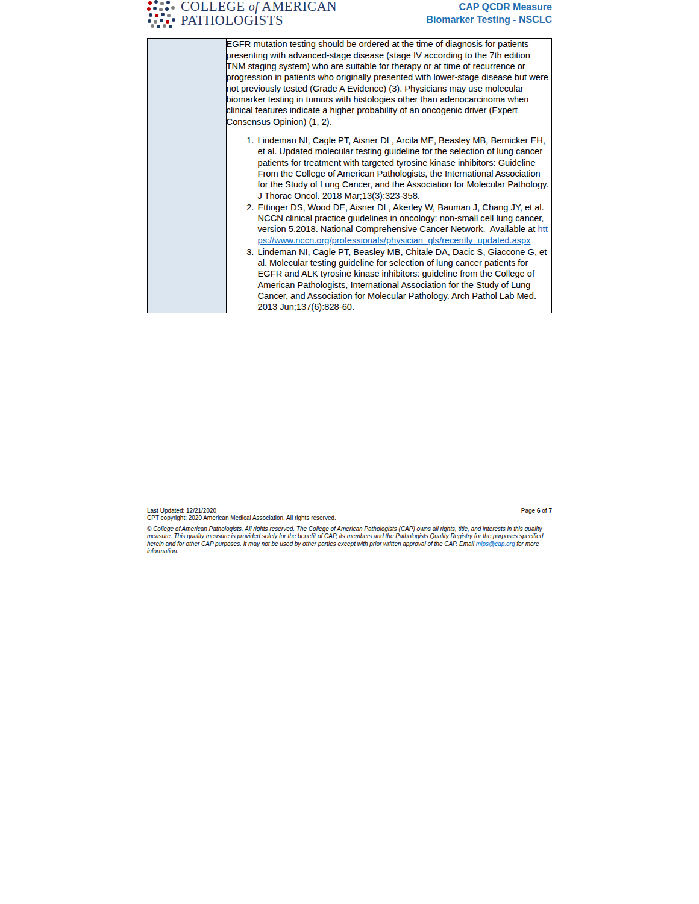COLLEGE of AMERICAN
PATHOLOGISTS
CAP QCDR Measure
Biomarker Testing - NSCLC
| | EGFR mutation testing should be ordered at the time of diagnosis for patients presenting with advanced-stage disease (stage IV according to the 7th edition TNM staging system) who are suitable for therapy or at time of recurrence or progression in patients who originally presented with lower-stage disease but were not previously tested (Grade A Evidence) (3). Physicians may use molecular biomarker testing in tumors with histologies other than adenocarcinoma when clinical features indicate a higher probability of an oncogenic driver (Expert Consensus Opinion) (1, 2). Lindeman NI, Cagle PT, Aisner DL, Arcila ME, Beasley MB, Bernicker EH, et al. Updated molecular testing guideline for the selection of lung cancer patients for treatment with targeted tyrosine kinase inhibitors: Guideline From the College of American Pathologists, the International Association for the Study of Lung Cancer, and the Association for Molecular Pathology. J Thorac Oncol. 2018 Mar;13(3):323-358. Ettinger DS, Wood DE, Aisner DL, Akerley W, Bauman J, Chang JY, et al. NCCN clinical practice guidelines in oncology: non-small cell lung cancer, version 5.2018. National Comprehensive Cancer Network. Available at https://www.nccn.org/professionals/physician_gls/recently_updated.aspx Lindeman NI, Cagle PT, Beasley MB, Chitale DA, Dacic S, Giaccone G, et al. Molecular testing guideline for selection of lung cancer patients for EGFR and ALK tyrosine kinase inhibitors: guideline from the College of American Pathologists, International Association for the Study of Lung Cancer, and Association for Molecular Pathology. Arch Pathol Lab Med. 2013 Jun;137(6):828-60. |
Last Updated: 12/21/2020
Page 6 of 7
CPT copyright: 2020 American Medical Association. All rights reserved.
© College of American Pathologists. All rights reserved. The College of American Pathologists (CAP) owns all rights, title, and interests in this quality measure. This quality measure is provided solely for the benefit of CAP, its members and the Pathologists Quality Registry for the purposes specified herein and for other CAP purposes. It may not be used by other parties except with prior written approval of the CAP. Email mips@cap.org for more information.